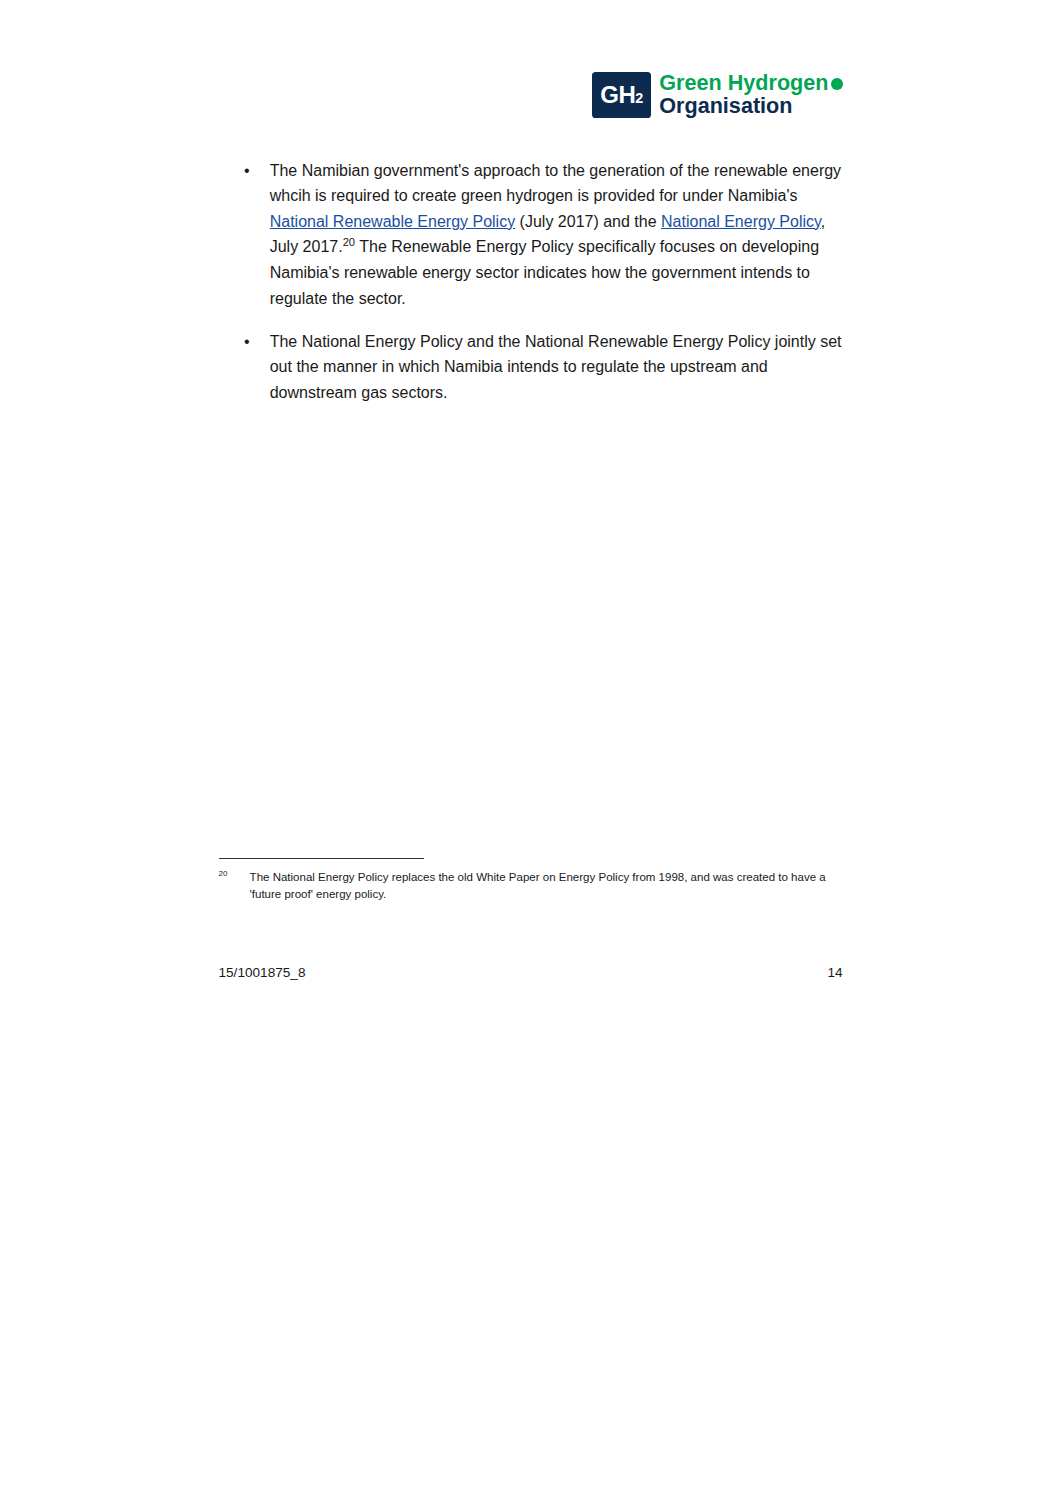GH2 Green Hydrogen
Organisation
The Namibian government's approach to the generation of the renewable energy whcih is required to create green hydrogen is provided for under Namibia's National Renewable Energy Policy (July 2017) and the National Energy Policy, July 2017.20 The Renewable Energy Policy specifically focuses on developing Namibia's renewable energy sector indicates how the government intends to regulate the sector.
The National Energy Policy and the National Renewable Energy Policy jointly set out the manner in which Namibia intends to regulate the upstream and downstream gas sectors.
20 The National Energy Policy replaces the old White Paper on Energy Policy from 1998, and was created to have a 'future proof' energy policy.
15/1001875_8 14